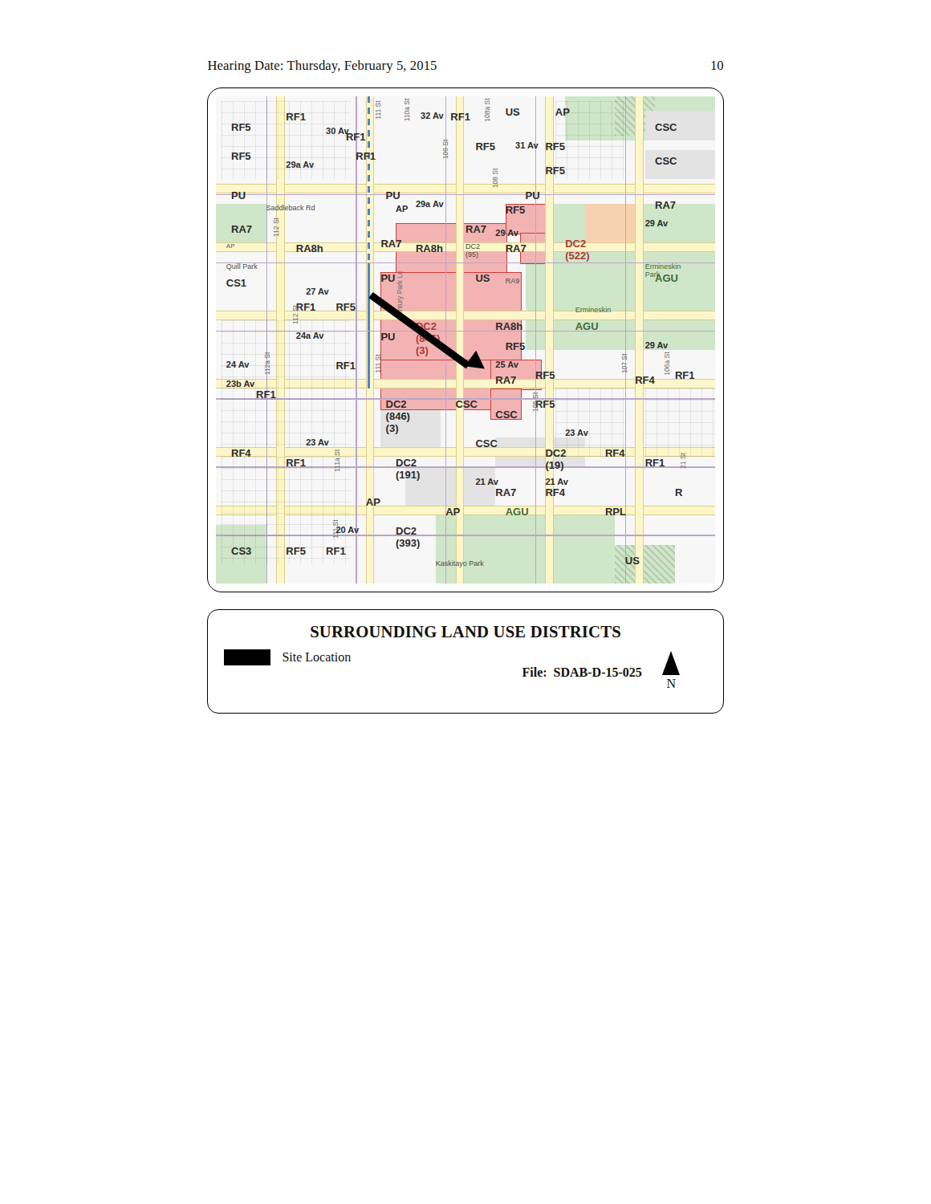Hearing Date: Thursday, February 5, 2015
10
RF5
RF1
30 Av
RF1
111 St
110a St
32 Av
RF1
108a St
US
AP
RF5
29a Av
RF1
109 St
RF5
31 Av
RF5
CSC
CSC
RF5
PU
PU
PU
108 St
Saddleback Rd
AP
29a Av
RF5
RA7
29 Av
RA7
112 St
RA8h
RA7
RA8h
RA7
29 Av
RA7
DC2
(95)
DC2
(522)
AP
Quill Park
CS1
PU
US
RA9
Ermineskin
Park
AGU
27 Av
RF1
RF5
Century Park Lc
DC2
(846)
(3)
RA8h
Ermineskin
AGU
112 St
24a Av
PU
RF5
29 Av
24 Av
112a St
RF1
111 St
25 Av
RA7
RF5
107 St
RF4
106a St
RF1
23b Av
RF1
DC2
(846)
(3)
CSC
CSC
RF5
105 St
23 Av
23 Av
RF4
RF1
111a St
DC2
(191)
CSC
DC2
(19)
RF4
RF1
21 St
21 Av
RA7
21 Av
RF4
R
AP
AP
AGU
RPL
111 St
20 Av
DC2
(393)
CS3
RF5
RF1
Kaskitayo Park
US
SURROUNDING LAND USE DISTRICTS
Site Location
File: SDAB-D-15-025
N